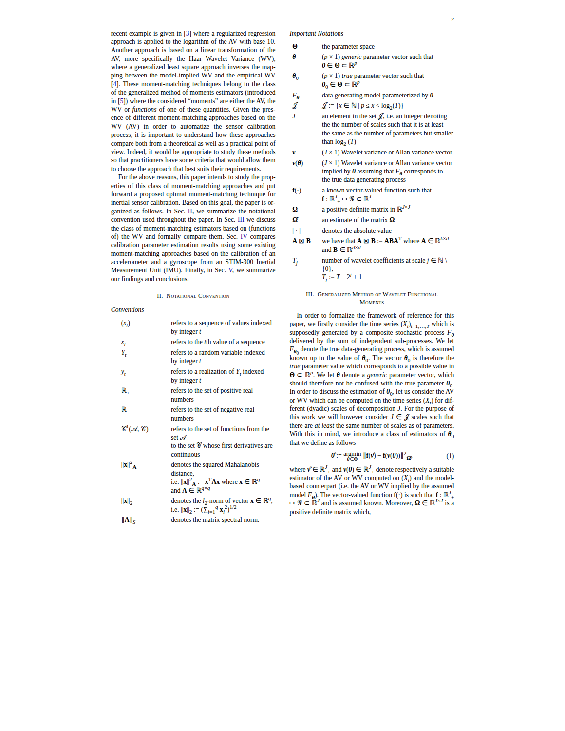2
recent example is given in [3] where a regularized regression approach is applied to the logarithm of the AV with base 10. Another approach is based on a linear transformation of the AV, more specifically the Haar Wavelet Variance (WV), where a generalized least square approach inverses the mapping between the model-implied WV and the empirical WV [4]. These moment-matching techniques belong to the class of the generalized method of moments estimators (introduced in [5]) where the considered “moments” are either the AV, the WV or functions of one of these quantities. Given the presence of different moment-matching approaches based on the WV (AV) in order to automatize the sensor calibration process, it is important to understand how these approaches compare both from a theoretical as well as a practical point of view. Indeed, it would be appropriate to study these methods so that practitioners have some criteria that would allow them to choose the approach that best suits their requirements.
For the above reasons, this paper intends to study the properties of this class of moment-matching approaches and put forward a proposed optimal moment-matching technique for inertial sensor calibration. Based on this goal, the paper is organized as follows. In Sec. II, we summarize the notational convention used throughout the paper. In Sec. III we discuss the class of moment-matching estimators based on (functions of) the WV and formally compare them. Sec. IV compares calibration parameter estimation results using some existing moment-matching approaches based on the calibration of an accelerometer and a gyroscope from an STIM-300 Inertial Measurement Unit (IMU). Finally, in Sec. V, we summarize our findings and conclusions.
II. Notational Convention
Conventions
(xt)
refers to a sequence of values indexed
by integer t
xt
refers to the tth value of a sequence
Yt
refers to a random variable indexed
by integer t
yt
refers to a realization of Yt indexed
by integer t
ℝ+
refers to the set of positive real numbers
ℝ−
refers to the set of negative real numbers
𝒞1(𝒜, 𝒞 )
refers to the set of functions from the set 𝒜
to the set 𝒞 whose first derivatives are
continuous
||x||2A
denotes the squared Mahalanobis distance,
i.e. ||x||2A := xTAx where x ∈ ℝq
and A ∈ ℝq×q
||x||2
denotes the l2-norm of vector x ∈ ℝq,
i.e. ||x||2 := (∑i=1q xi2)1/2
∥A∥S
denotes the matrix spectral norm.
Important Notations
Θ
the parameter space
θ
(p × 1) generic parameter vector such that
θ ∈ Θ ⊂ ℝp
θ0
(p × 1) true parameter vector such that
θ0 ∈ Θ ⊂ ℝp
Fθ
data generating model parameterized by θ
𝒥
𝒥 := {x ∈ ℕ | p ≤ x < log2(T)}
J
an element in the set 𝒥, i.e. an integer denoting
the the number of scales such that it is at least
the same as the number of parameters but smaller
than log2 (T)
ν
(J × 1) Wavelet variance or Allan variance vector
ν(θ)
(J × 1) Wavelet variance or Allan variance vector
implied by θ assuming that Fθ corresponds to
the true data generating process
f(·)
a known vector-valued function such that
f : ℝJ+ ↦ 𝒢 ⊂ ℝJ
Ω
a positive definite matrix in ℝJ×J
Ω̂
an estimate of the matrix Ω
| · |
denotes the absolute value
A ⊠ B
we have that A ⊠ B := ABAT where A ∈ ℝk×d
and B ∈ ℝd×d
Tj
number of wavelet coefficients at scale j ∈ ℕ \ {0},
Tj := T − 2j + 1
III. Generalized Method of Wavelet Functional
Moments
In order to formalize the framework of reference for this paper, we firstly consider the time series (Xt)t=1,…,T which is supposedly generated by a composite stochastic process Fθ delivered by the sum of independent sub-processes. We let Fθ0 denote the true data-generating process, which is assumed known up to the value of θ0. The vector θ0 is therefore the true parameter value which corresponds to a possible value in Θ ⊂ ℝp. We let θ denote a generic parameter vector, which should therefore not be confused with the true parameter θ0. In order to discuss the estimation of θ0, let us consider the AV or WV which can be computed on the time series (Xt) for different (dyadic) scales of decomposition J. For the purpose of this work we will however consider J ∈ 𝒥 scales such that there are at least the same number of scales as of parameters. With this in mind, we introduce a class of estimators of θ0 that we define as follows
θ̂ := argmin θ∈Θ ∥f(ν̂) − f(ν(θ))∥2Ω̂, (1)
where ν̂ ∈ ℝJ+ and ν(θ) ∈ ℝJ+ denote respectively a suitable estimator of the AV or WV computed on (Xt) and the model-based counterpart (i.e. the AV or WV implied by the assumed model Fθ). The vector-valued function f(·) is such that f : ℝJ+ ↦ 𝒢 ⊂ ℝJ and is assumed known. Moreover, Ω ∈ ℝJ×J is a positive definite matrix which,